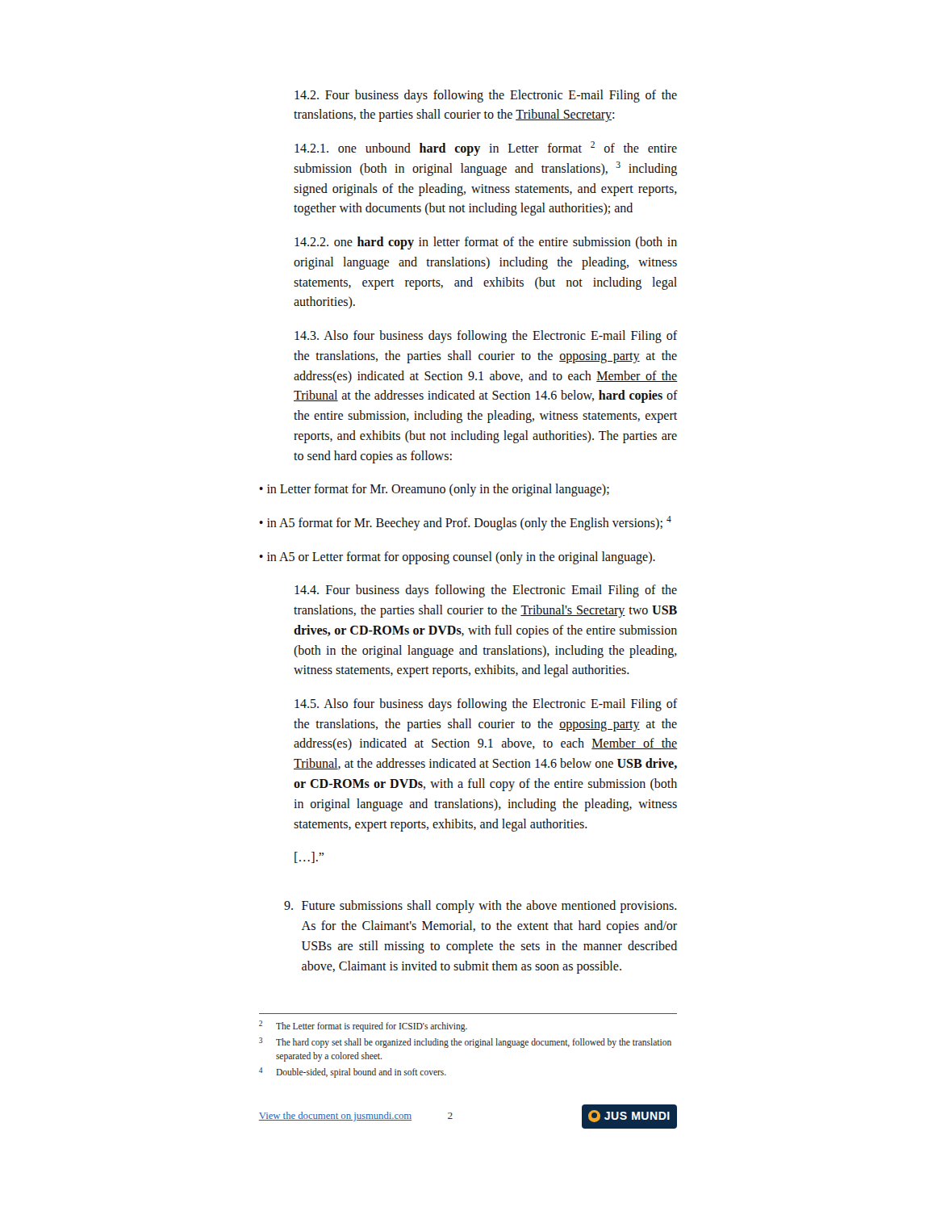14.2. Four business days following the Electronic E-mail Filing of the translations, the parties shall courier to the Tribunal Secretary:
14.2.1. one unbound hard copy in Letter format 2 of the entire submission (both in original language and translations), 3 including signed originals of the pleading, witness statements, and expert reports, together with documents (but not including legal authorities); and
14.2.2. one hard copy in letter format of the entire submission (both in original language and translations) including the pleading, witness statements, expert reports, and exhibits (but not including legal authorities).
14.3. Also four business days following the Electronic E-mail Filing of the translations, the parties shall courier to the opposing party at the address(es) indicated at Section 9.1 above, and to each Member of the Tribunal at the addresses indicated at Section 14.6 below, hard copies of the entire submission, including the pleading, witness statements, expert reports, and exhibits (but not including legal authorities). The parties are to send hard copies as follows:
• in Letter format for Mr. Oreamuno (only in the original language);
• in A5 format for Mr. Beechey and Prof. Douglas (only the English versions); 4
• in A5 or Letter format for opposing counsel (only in the original language).
14.4. Four business days following the Electronic Email Filing of the translations, the parties shall courier to the Tribunal's Secretary two USB drives, or CD-ROMs or DVDs, with full copies of the entire submission (both in the original language and translations), including the pleading, witness statements, expert reports, exhibits, and legal authorities.
14.5. Also four business days following the Electronic E-mail Filing of the translations, the parties shall courier to the opposing party at the address(es) indicated at Section 9.1 above, to each Member of the Tribunal, at the addresses indicated at Section 14.6 below one USB drive, or CD-ROMs or DVDs, with a full copy of the entire submission (both in original language and translations), including the pleading, witness statements, expert reports, exhibits, and legal authorities.
[…].”
Future submissions shall comply with the above mentioned provisions. As for the Claimant's Memorial, to the extent that hard copies and/or USBs are still missing to complete the sets in the manner described above, Claimant is invited to submit them as soon as possible.
2 The Letter format is required for ICSID's archiving.
3 The hard copy set shall be organized including the original language document, followed by the translation separated by a colored sheet.
4 Double-sided, spiral bound and in soft covers.
View the document on jusmundi.com 2 JUS MUNDI